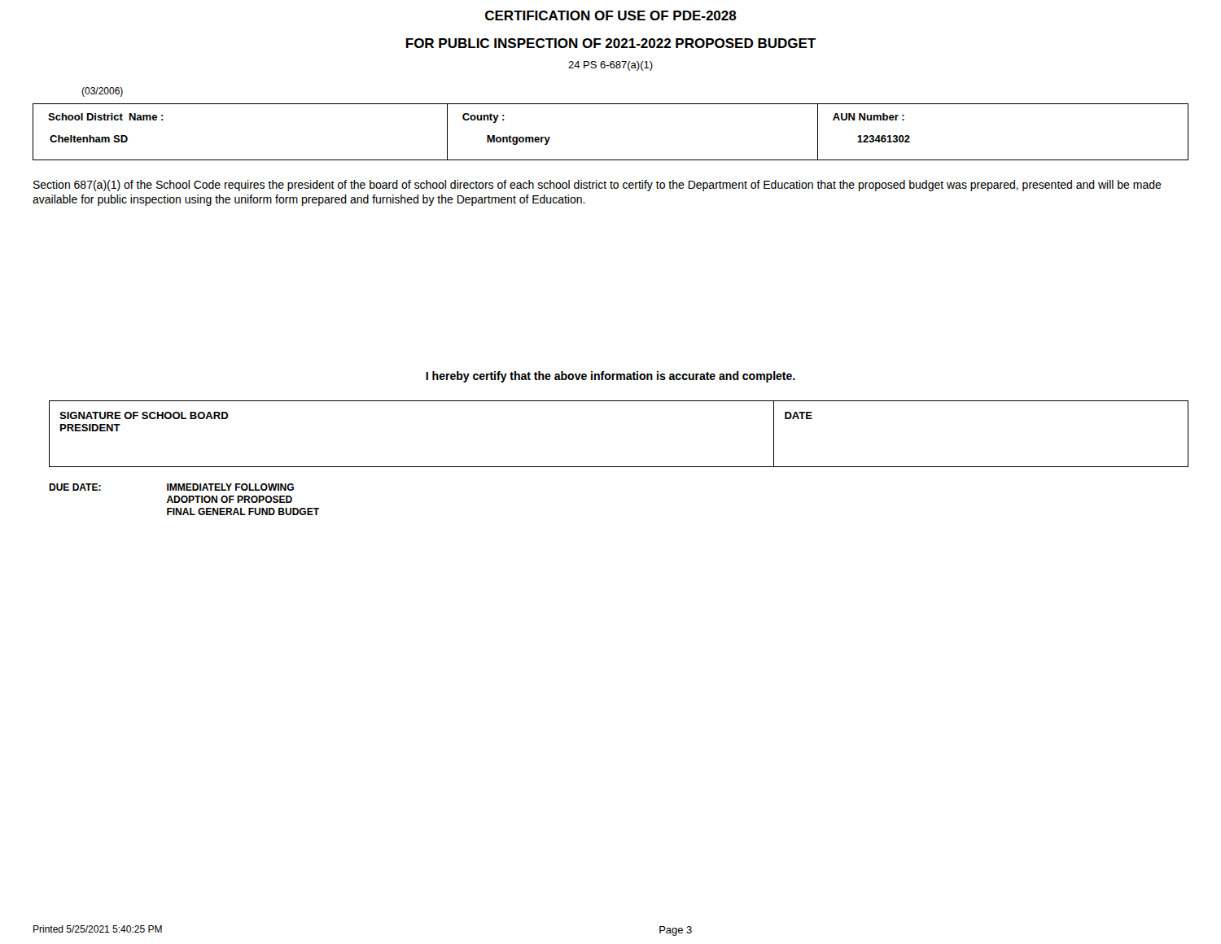CERTIFICATION OF USE OF PDE-2028
FOR PUBLIC INSPECTION OF 2021-2022 PROPOSED BUDGET
24 PS 6-687(a)(1)
(03/2006)
| School District Name : Cheltenham SD | County : Montgomery | AUN Number : 123461302 |
Section 687(a)(1) of the School Code requires the president of the board of school directors of each school district to certify to the Department of Education that the proposed budget was prepared, presented and will be made available for public inspection using the uniform form prepared and furnished by the Department of Education.
I hereby certify that the above information is accurate and complete.
| SIGNATURE OF SCHOOL BOARD PRESIDENT | DATE |
| DUE DATE: | IMMEDIATELY FOLLOWING ADOPTION OF PROPOSED FINAL GENERAL FUND BUDGET |
Printed 5/25/2021 5:40:25 PM
Page 3